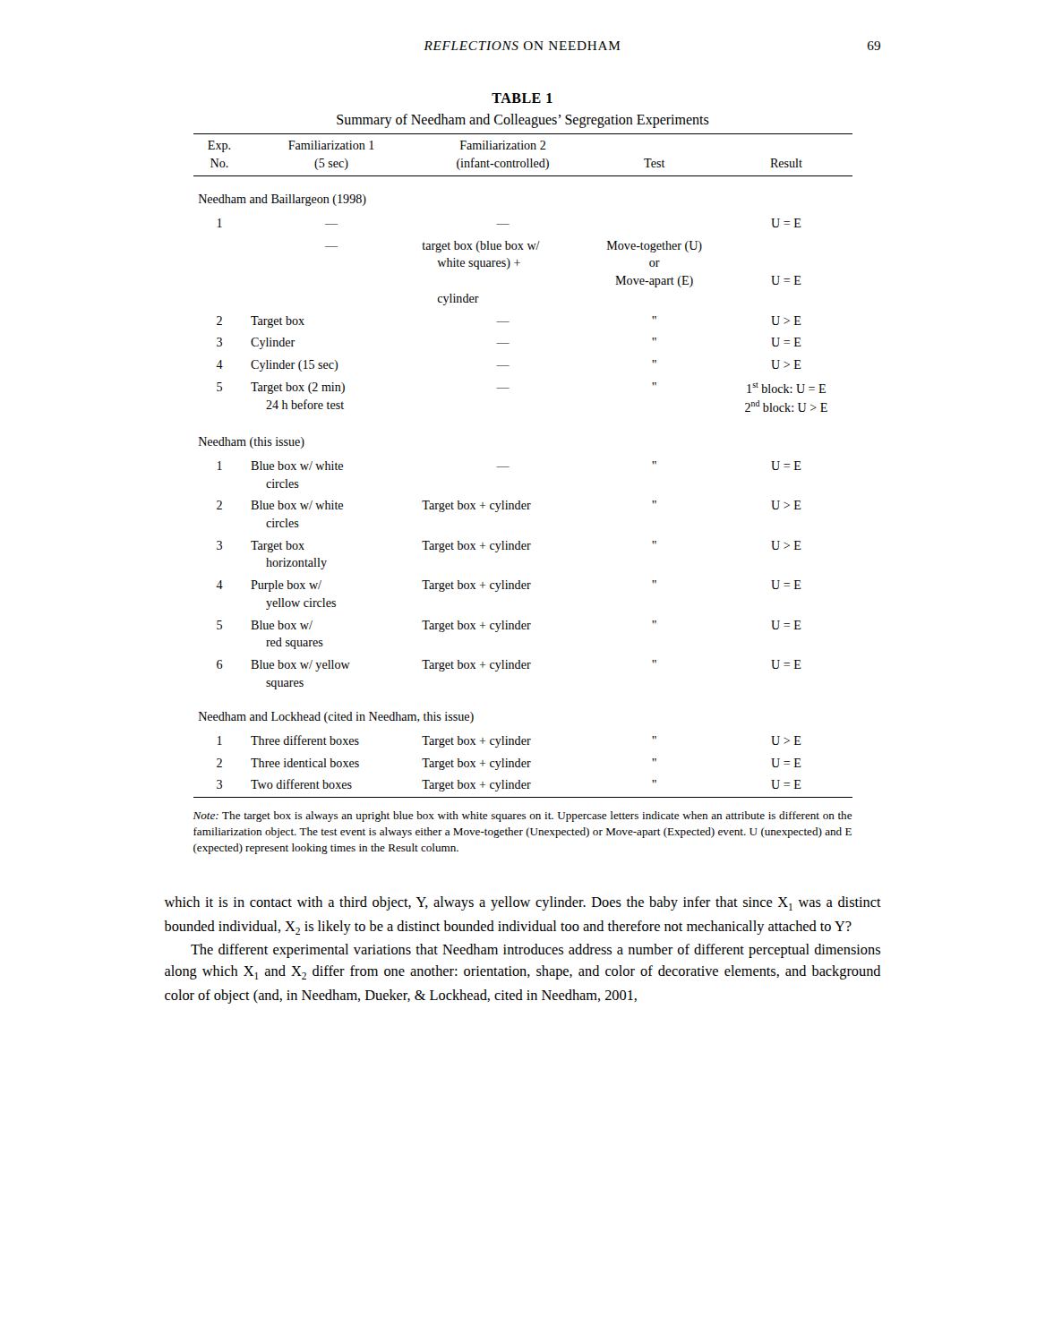REFLECTIONS ON NEEDHAM 69
TABLE 1 Summary of Needham and Colleagues’ Segregation Experiments
| Exp. No. | Familiarization 1 (5 sec) | Familiarization 2 (infant-controlled) | Test | Result |
| --- | --- | --- | --- | --- |
| Needham and Baillargeon (1998) |
| 1 | — | — | | U = E |
| | — | target box (blue box w/ white squares) + cylinder | Move-together (U) or Move-apart (E) | U = E |
| 2 | Target box | — | " | U > E |
| 3 | Cylinder | — | " | U = E |
| 4 | Cylinder (15 sec) | — | " | U > E |
| 5 | Target box (2 min) 24 h before test | — | " | 1 st block: U = E 2 nd block: U > E |
| Needham (this issue) |
| 1 | Blue box w/ white circles | — | " | U = E |
| 2 | Blue box w/ white circles | Target box + cylinder | " | U > E |
| 3 | Target box horizontally | Target box + cylinder | " | U > E |
| 4 | Purple box w/ yellow circles | Target box + cylinder | " | U = E |
| 5 | Blue box w/ red squares | Target box + cylinder | " | U = E |
| 6 | Blue box w/ yellow squares | Target box + cylinder | " | U = E |
| Needham and Lockhead (cited in Needham, this issue) |
| 1 | Three different boxes | Target box + cylinder | " | U > E |
| 2 | Three identical boxes | Target box + cylinder | " | U = E |
| 3 | Two different boxes | Target box + cylinder | " | U = E |
Note: The target box is always an upright blue box with white squares on it. Uppercase letters indicate when an attribute is different on the familiarization object. The test event is always either a Move-together (Unexpected) or Move-apart (Expected) event. U (unexpected) and E (expected) represent looking times in the Result column.
which it is in contact with a third object, Y, always a yellow cylinder. Does the baby infer that since X1 was a distinct bounded individual, X2 is likely to be a distinct bounded individual too and therefore not mechanically attached to Y?
The different experimental variations that Needham introduces address a number of different perceptual dimensions along which X1 and X2 differ from one another: orientation, shape, and color of decorative elements, and background color of object (and, in Needham, Dueker, & Lockhead, cited in Needham, 2001,